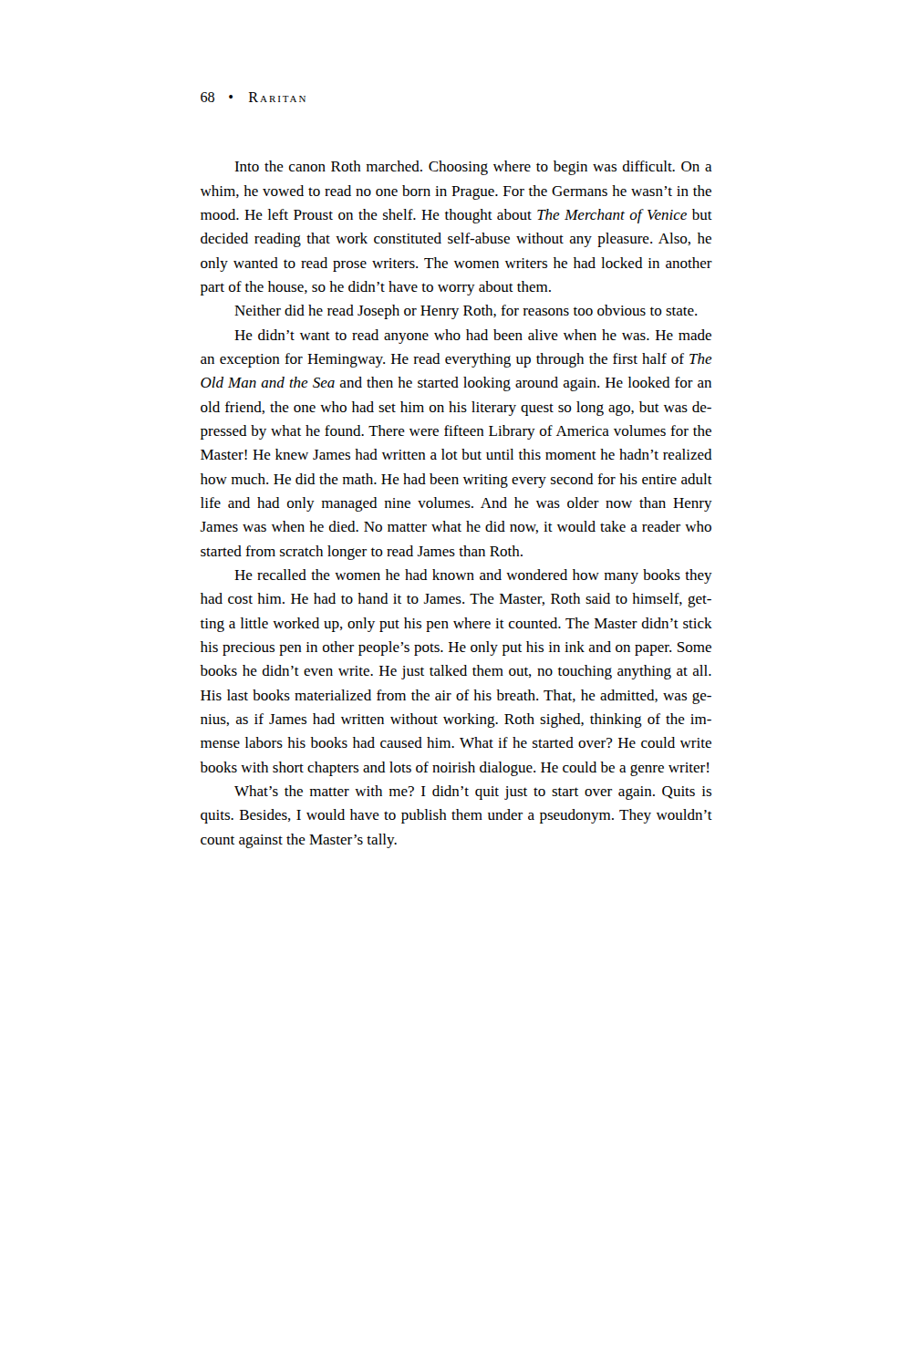68•Raritan
Into the canon Roth marched. Choosing where to begin was difficult. On a whim, he vowed to read no one born in Prague. For the Germans he wasn’t in the mood. He left Proust on the shelf. He thought about The Merchant of Venice but decided reading that work constituted self-abuse without any pleasure. Also, he only wanted to read prose writers. The women writers he had locked in another part of the house, so he didn’t have to worry about them.
Neither did he read Joseph or Henry Roth, for reasons too obvious to state.
He didn’t want to read anyone who had been alive when he was. He made an exception for Hemingway. He read everything up through the first half of The Old Man and the Sea and then he started looking around again. He looked for an old friend, the one who had set him on his literary quest so long ago, but was depressed by what he found. There were fifteen Library of America volumes for the Master! He knew James had written a lot but until this moment he hadn’t realized how much. He did the math. He had been writing every second for his entire adult life and had only managed nine volumes. And he was older now than Henry James was when he died. No matter what he did now, it would take a reader who started from scratch longer to read James than Roth.
He recalled the women he had known and wondered how many books they had cost him. He had to hand it to James. The Master, Roth said to himself, getting a little worked up, only put his pen where it counted. The Master didn’t stick his precious pen in other people’s pots. He only put his in ink and on paper. Some books he didn’t even write. He just talked them out, no touching anything at all. His last books materialized from the air of his breath. That, he admitted, was genius, as if James had written without working. Roth sighed, thinking of the immense labors his books had caused him. What if he started over? He could write books with short chapters and lots of noirish dialogue. He could be a genre writer!
What’s the matter with me? I didn’t quit just to start over again. Quits is quits. Besides, I would have to publish them under a pseudonym. They wouldn’t count against the Master’s tally.